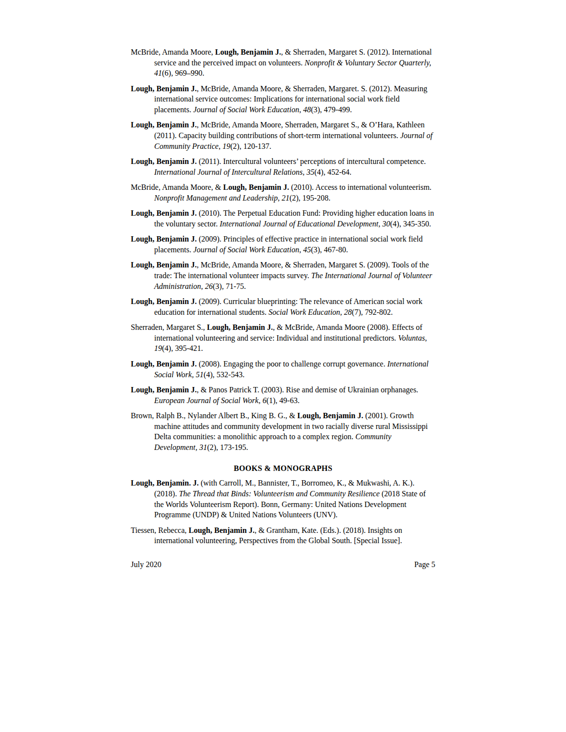McBride, Amanda Moore, Lough, Benjamin J., & Sherraden, Margaret S. (2012). International service and the perceived impact on volunteers. Nonprofit & Voluntary Sector Quarterly, 41(6), 969–990.
Lough, Benjamin J., McBride, Amanda Moore, & Sherraden, Margaret. S. (2012). Measuring international service outcomes: Implications for international social work field placements. Journal of Social Work Education, 48(3), 479-499.
Lough, Benjamin J., McBride, Amanda Moore, Sherraden, Margaret S., & O’Hara, Kathleen (2011). Capacity building contributions of short-term international volunteers. Journal of Community Practice, 19(2), 120-137.
Lough, Benjamin J. (2011). Intercultural volunteers’ perceptions of intercultural competence. International Journal of Intercultural Relations, 35(4), 452-64.
McBride, Amanda Moore, & Lough, Benjamin J. (2010). Access to international volunteerism. Nonprofit Management and Leadership, 21(2), 195-208.
Lough, Benjamin J. (2010). The Perpetual Education Fund: Providing higher education loans in the voluntary sector. International Journal of Educational Development, 30(4), 345-350.
Lough, Benjamin J. (2009). Principles of effective practice in international social work field placements. Journal of Social Work Education, 45(3), 467-80.
Lough, Benjamin J., McBride, Amanda Moore, & Sherraden, Margaret S. (2009). Tools of the trade: The international volunteer impacts survey. The International Journal of Volunteer Administration, 26(3), 71-75.
Lough, Benjamin J. (2009). Curricular blueprinting: The relevance of American social work education for international students. Social Work Education, 28(7), 792-802.
Sherraden, Margaret S., Lough, Benjamin J., & McBride, Amanda Moore (2008). Effects of international volunteering and service: Individual and institutional predictors. Voluntas, 19(4), 395-421.
Lough, Benjamin J. (2008). Engaging the poor to challenge corrupt governance. International Social Work, 51(4), 532-543.
Lough, Benjamin J., & Panos Patrick T. (2003). Rise and demise of Ukrainian orphanages. European Journal of Social Work, 6(1), 49-63.
Brown, Ralph B., Nylander Albert B., King B. G., & Lough, Benjamin J. (2001). Growth machine attitudes and community development in two racially diverse rural Mississippi Delta communities: a monolithic approach to a complex region. Community Development, 31(2), 173-195.
BOOKS & MONOGRAPHS
Lough, Benjamin. J. (with Carroll, M., Bannister, T., Borromeo, K., & Mukwashi, A. K.). (2018). The Thread that Binds: Volunteerism and Community Resilience (2018 State of the Worlds Volunteerism Report). Bonn, Germany: United Nations Development Programme (UNDP) & United Nations Volunteers (UNV).
Tiessen, Rebecca, Lough, Benjamin J., & Grantham, Kate. (Eds.). (2018). Insights on international volunteering, Perspectives from the Global South. [Special Issue].
July 2020 Page 5